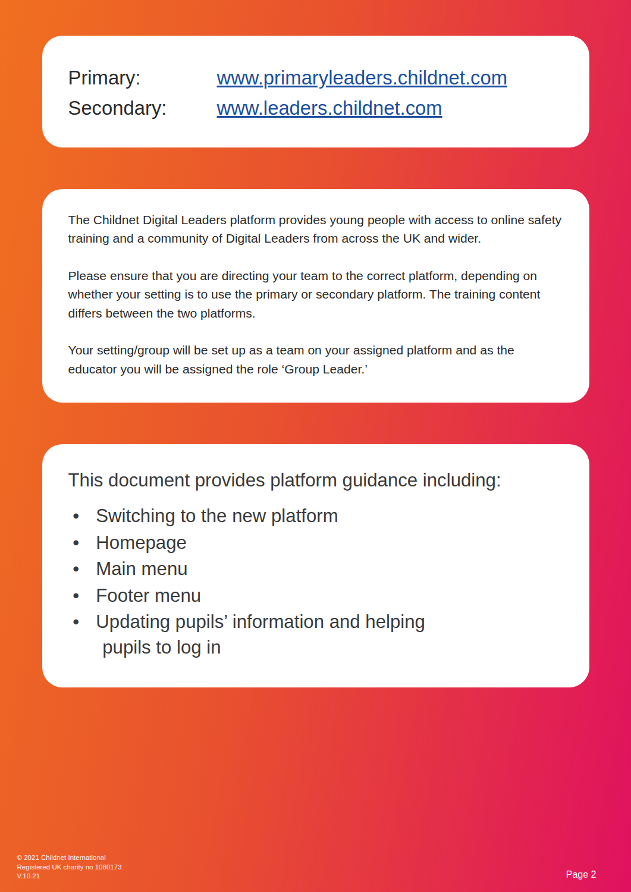Primary: www.primaryleaders.childnet.com
Secondary: www.leaders.childnet.com
The Childnet Digital Leaders platform provides young people with access to online safety training and a community of Digital Leaders from across the UK and wider.
Please ensure that you are directing your team to the correct platform, depending on whether your setting is to use the primary or secondary platform. The training content differs between the two platforms.
Your setting/group will be set up as a team on your assigned platform and as the educator you will be assigned the role ‘Group Leader.’
This document provides platform guidance including:
Switching to the new platform
Homepage
Main menu
Footer menu
Updating pupils’ information and helpingpupils to log in
© 2021 Childnet International
Registered UK charity no 1080173
V.10.21
Page 2